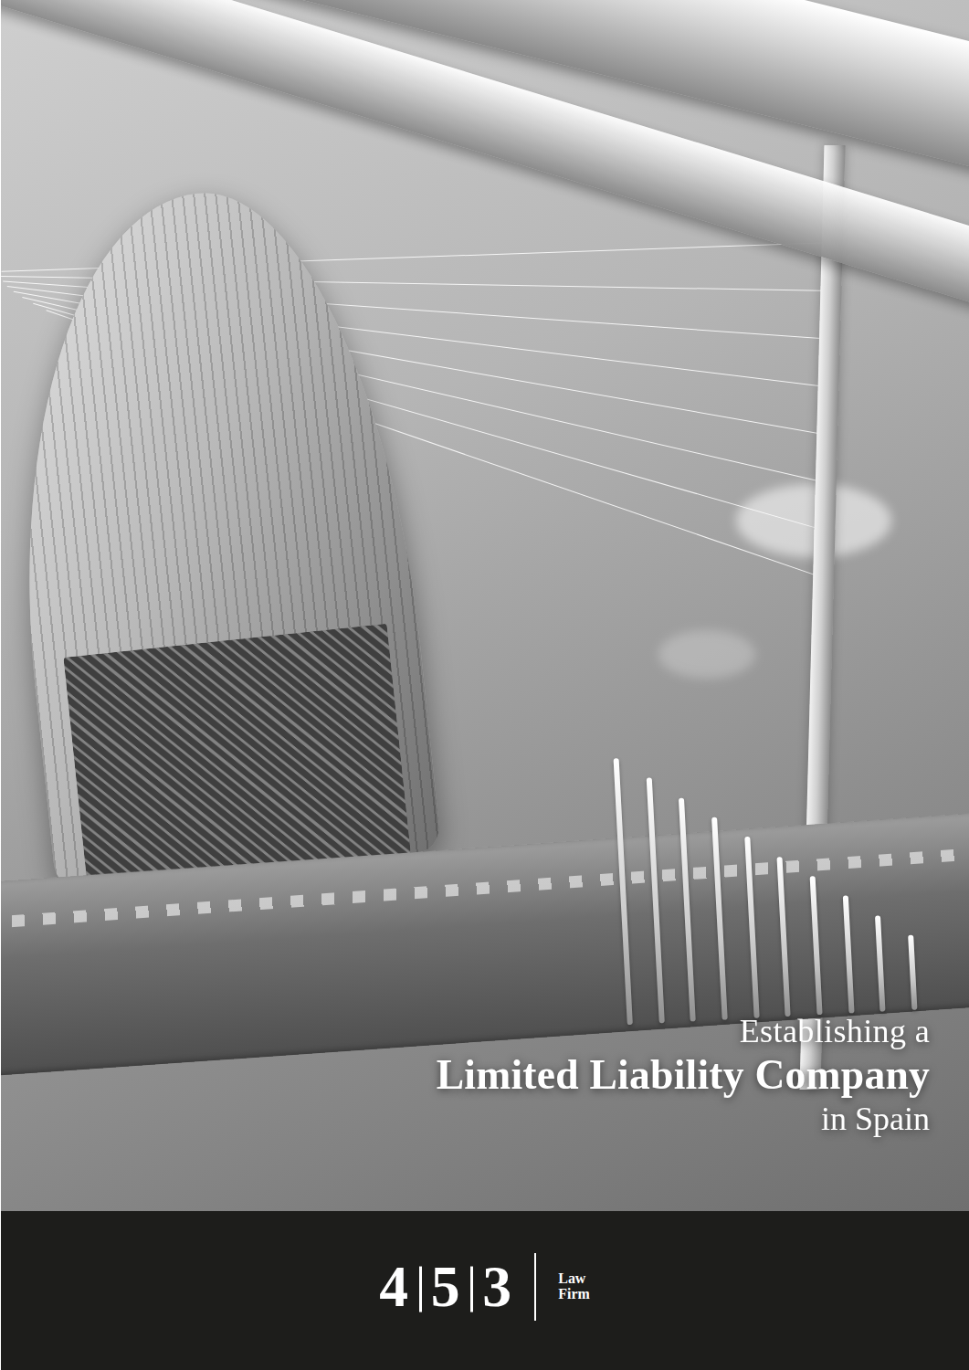Establishing a Limited Liability Company in Spain
4 5 3
Law
Firm